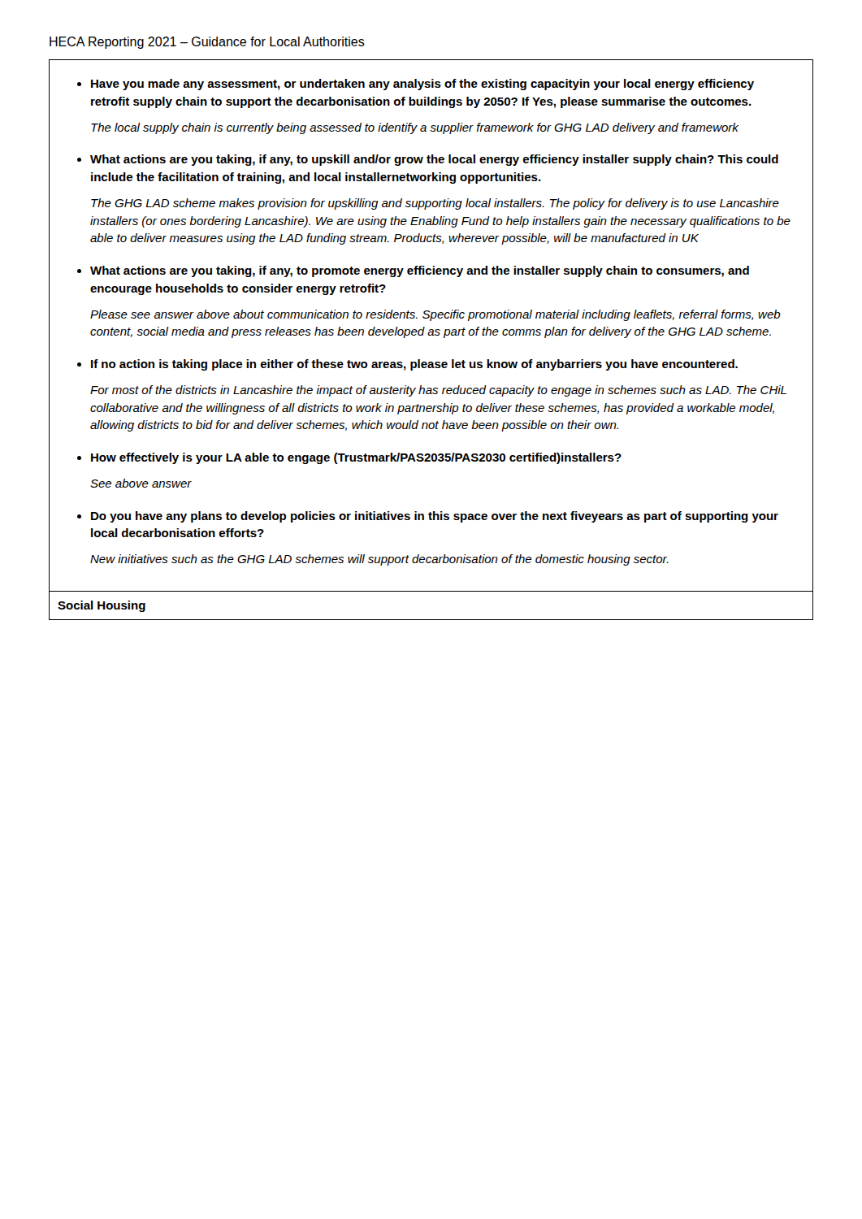HECA Reporting 2021 – Guidance for Local Authorities
Have you made any assessment, or undertaken any analysis of the existing capacityin your local energy efficiency retrofit supply chain to support the decarbonisation of buildings by 2050? If Yes, please summarise the outcomes.
The local supply chain is currently being assessed to identify a supplier framework for GHG LAD delivery and framework
What actions are you taking, if any, to upskill and/or grow the local energy efficiency installer supply chain? This could include the facilitation of training, and local installernetworking opportunities.
The GHG LAD scheme makes provision for upskilling and supporting local installers. The policy for delivery is to use Lancashire installers (or ones bordering Lancashire). We are using the Enabling Fund to help installers gain the necessary qualifications to be able to deliver measures using the LAD funding stream. Products, wherever possible, will be manufactured in UK
What actions are you taking, if any, to promote energy efficiency and the installer supply chain to consumers, and encourage households to consider energy retrofit?
Please see answer above about communication to residents. Specific promotional material including leaflets, referral forms, web content, social media and press releases has been developed as part of the comms plan for delivery of the GHG LAD scheme.
If no action is taking place in either of these two areas, please let us know of anybarriers you have encountered.
For most of the districts in Lancashire the impact of austerity has reduced capacity to engage in schemes such as LAD. The CHiL collaborative and the willingness of all districts to work in partnership to deliver these schemes, has provided a workable model, allowing districts to bid for and deliver schemes, which would not have been possible on their own.
How effectively is your LA able to engage (Trustmark/PAS2035/PAS2030 certified)installers?
See above answer
Do you have any plans to develop policies or initiatives in this space over the next fiveyears as part of supporting your local decarbonisation efforts?
New initiatives such as the GHG LAD schemes will support decarbonisation of the domestic housing sector.
Social Housing